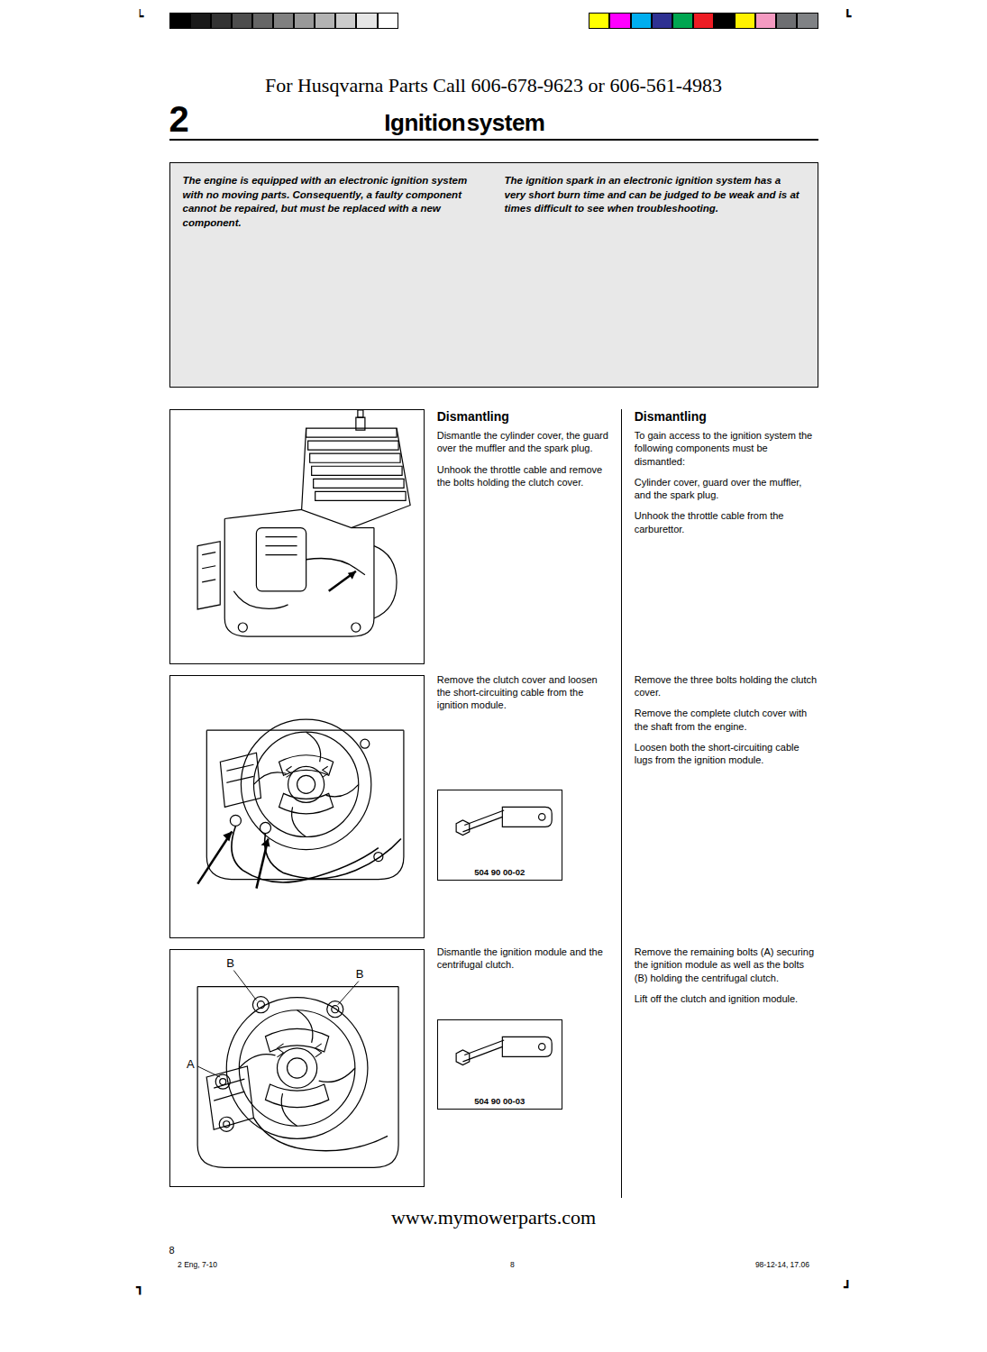┕
┗
┓
┛
For Husqvarna Parts Call 606-678-9623 or 606-561-4983
2
Ignition system
The engine is equipped with an electronic ignition system with no moving parts. Consequently, a faulty component cannot be repaired, but must be replaced with a new component.
The ignition spark in an electronic ignition system has a very short burn time and can be judged to be weak and is at times difficult to see when troubleshooting.
B B A
Dismantling
Dismantle the cylinder cover, the guard over the muffler and the spark plug.
Unhook the throttle cable and remove the bolts holding the clutch cover.
Remove the clutch cover and loosen the short-circuiting cable from the ignition module.
504 90 00-02
Dismantle the ignition module and the centrifugal clutch.
504 90 00-03
Dismantling
To gain access to the ignition system the following components must be dismantled:
Cylinder cover, guard over the muffler, and the spark plug.
Unhook the throttle cable from the carburettor.
Remove the three bolts holding the clutch cover.
Remove the complete clutch cover with the shaft from the engine.
Loosen both the short-circuiting cable lugs from the ignition module.
Remove the remaining bolts (A) securing the ignition module as well as the bolts (B) holding the centrifugal clutch.
Lift off the clutch and ignition module.
8
www.mymowerparts.com
2 Eng, 7-10 8 98-12-14, 17.06